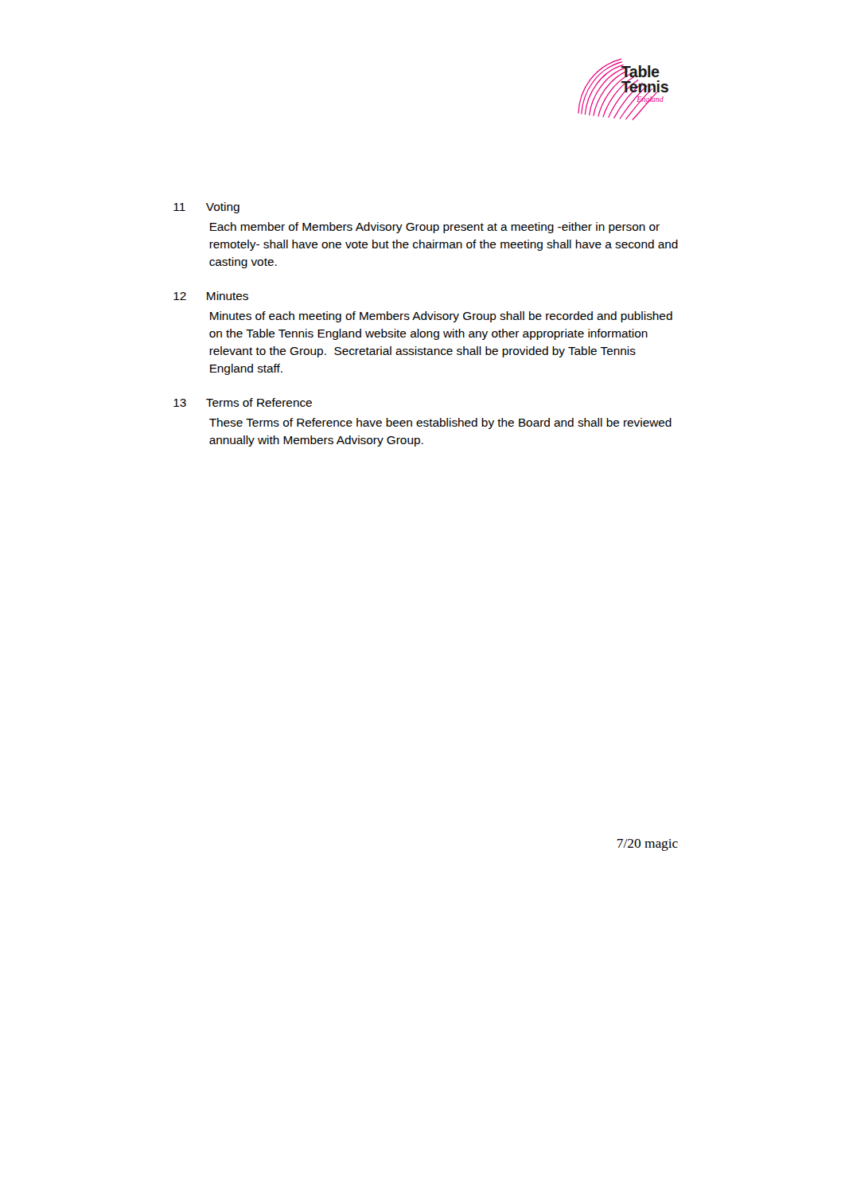Table Tennis England Table Tennis England
11
Voting
Each member of Members Advisory Group present at a meeting -either in person or remotely- shall have one vote but the chairman of the meeting shall have a second and casting vote.
12
Minutes
Minutes of each meeting of Members Advisory Group shall be recorded and published on the Table Tennis England website along with any other appropriate information relevant to the Group. Secretarial assistance shall be provided by Table Tennis England staff.
13
Terms of Reference
These Terms of Reference have been established by the Board and shall be reviewed annually with Members Advisory Group.
7/20 magic